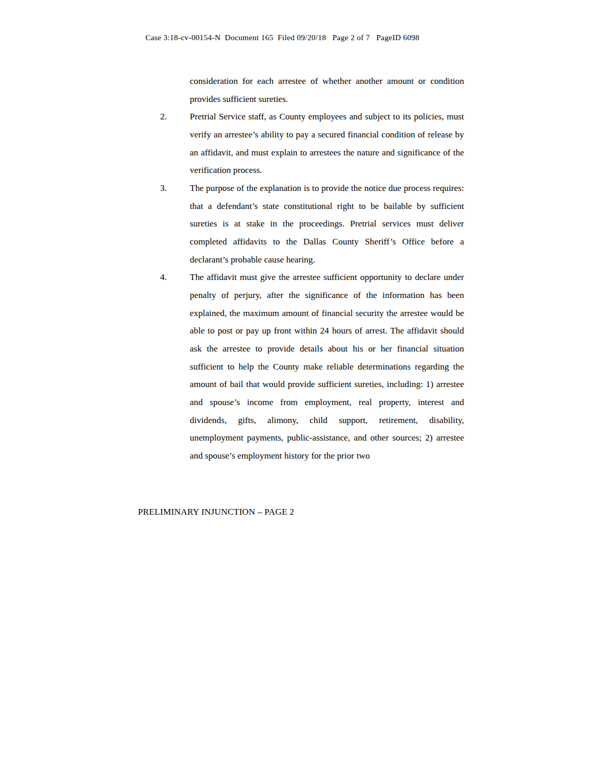Case 3:18-cv-00154-N Document 165 Filed 09/20/18 Page 2 of 7 PageID 6098
consideration for each arrestee of whether another amount or condition provides sufficient sureties.
2. Pretrial Service staff, as County employees and subject to its policies, must verify an arrestee’s ability to pay a secured financial condition of release by an affidavit, and must explain to arrestees the nature and significance of the verification process.
3. The purpose of the explanation is to provide the notice due process requires: that a defendant’s state constitutional right to be bailable by sufficient sureties is at stake in the proceedings. Pretrial services must deliver completed affidavits to the Dallas County Sheriff’s Office before a declarant’s probable cause hearing.
4. The affidavit must give the arrestee sufficient opportunity to declare under penalty of perjury, after the significance of the information has been explained, the maximum amount of financial security the arrestee would be able to post or pay up front within 24 hours of arrest. The affidavit should ask the arrestee to provide details about his or her financial situation sufficient to help the County make reliable determinations regarding the amount of bail that would provide sufficient sureties, including: 1) arrestee and spouse’s income from employment, real property, interest and dividends, gifts, alimony, child support, retirement, disability, unemployment payments, public-assistance, and other sources; 2) arrestee and spouse’s employment history for the prior two
PRELIMINARY INJUNCTION – PAGE 2